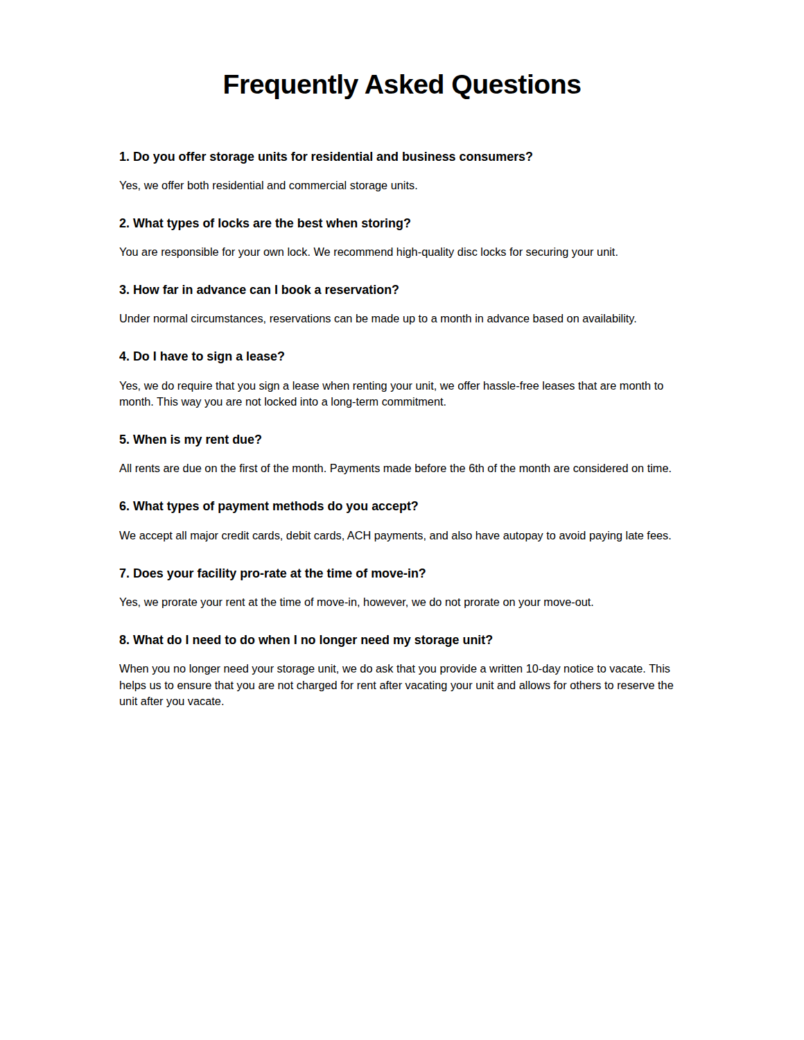Frequently Asked Questions
1. Do you offer storage units for residential and business consumers?
Yes, we offer both residential and commercial storage units.
2. What types of locks are the best when storing?
You are responsible for your own lock. We recommend high-quality disc locks for securing your unit.
3. How far in advance can I book a reservation?
Under normal circumstances, reservations can be made up to a month in advance based on availability.
4. Do I have to sign a lease?
Yes, we do require that you sign a lease when renting your unit, we offer hassle-free leases that are month to month. This way you are not locked into a long-term commitment.
5. When is my rent due?
All rents are due on the first of the month. Payments made before the 6th of the month are considered on time.
6. What types of payment methods do you accept?
We accept all major credit cards, debit cards, ACH payments, and also have autopay to avoid paying late fees.
7. Does your facility pro-rate at the time of move-in?
Yes, we prorate your rent at the time of move-in, however, we do not prorate on your move-out.
8. What do I need to do when I no longer need my storage unit?
When you no longer need your storage unit, we do ask that you provide a written 10-day notice to vacate. This helps us to ensure that you are not charged for rent after vacating your unit and allows for others to reserve the unit after you vacate.